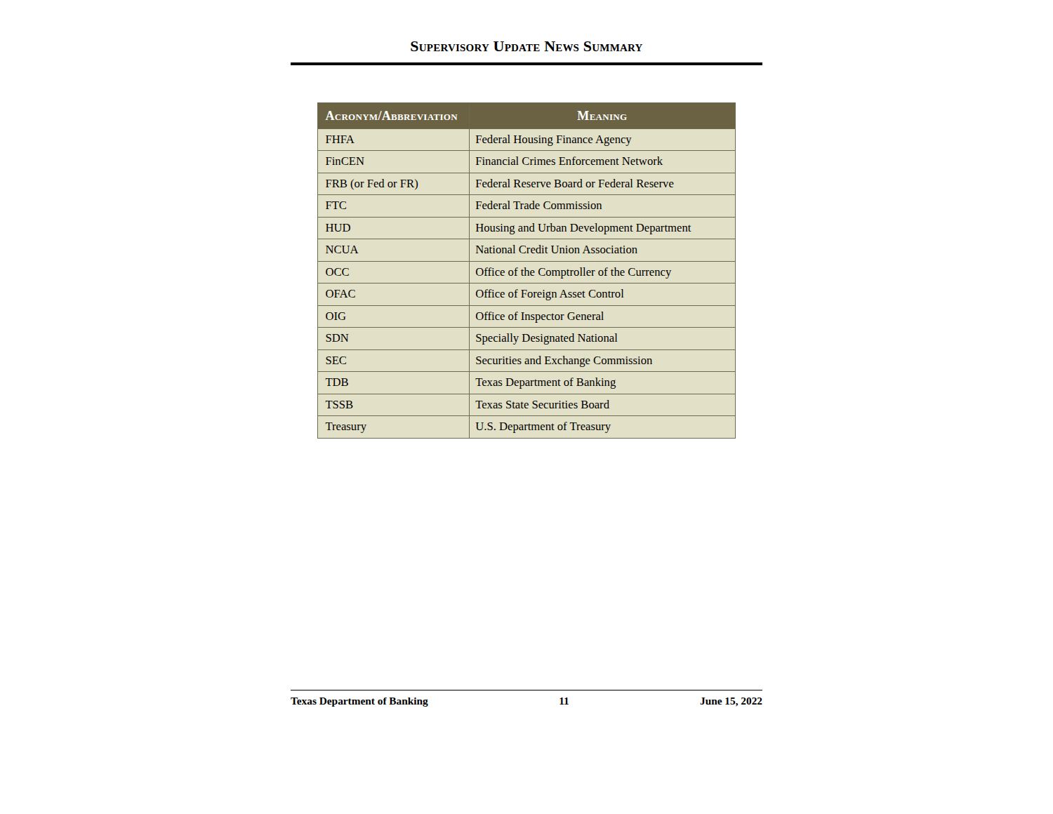Supervisory Update News Summary
| Acronym/Abbreviation | Meaning |
| --- | --- |
| FHFA | Federal Housing Finance Agency |
| FinCEN | Financial Crimes Enforcement Network |
| FRB (or Fed or FR) | Federal Reserve Board or Federal Reserve |
| FTC | Federal Trade Commission |
| HUD | Housing and Urban Development Department |
| NCUA | National Credit Union Association |
| OCC | Office of the Comptroller of the Currency |
| OFAC | Office of Foreign Asset Control |
| OIG | Office of Inspector General |
| SDN | Specially Designated National |
| SEC | Securities and Exchange Commission |
| TDB | Texas Department of Banking |
| TSSB | Texas State Securities Board |
| Treasury | U.S. Department of Treasury |
Texas Department of Banking
11
June 15, 2022